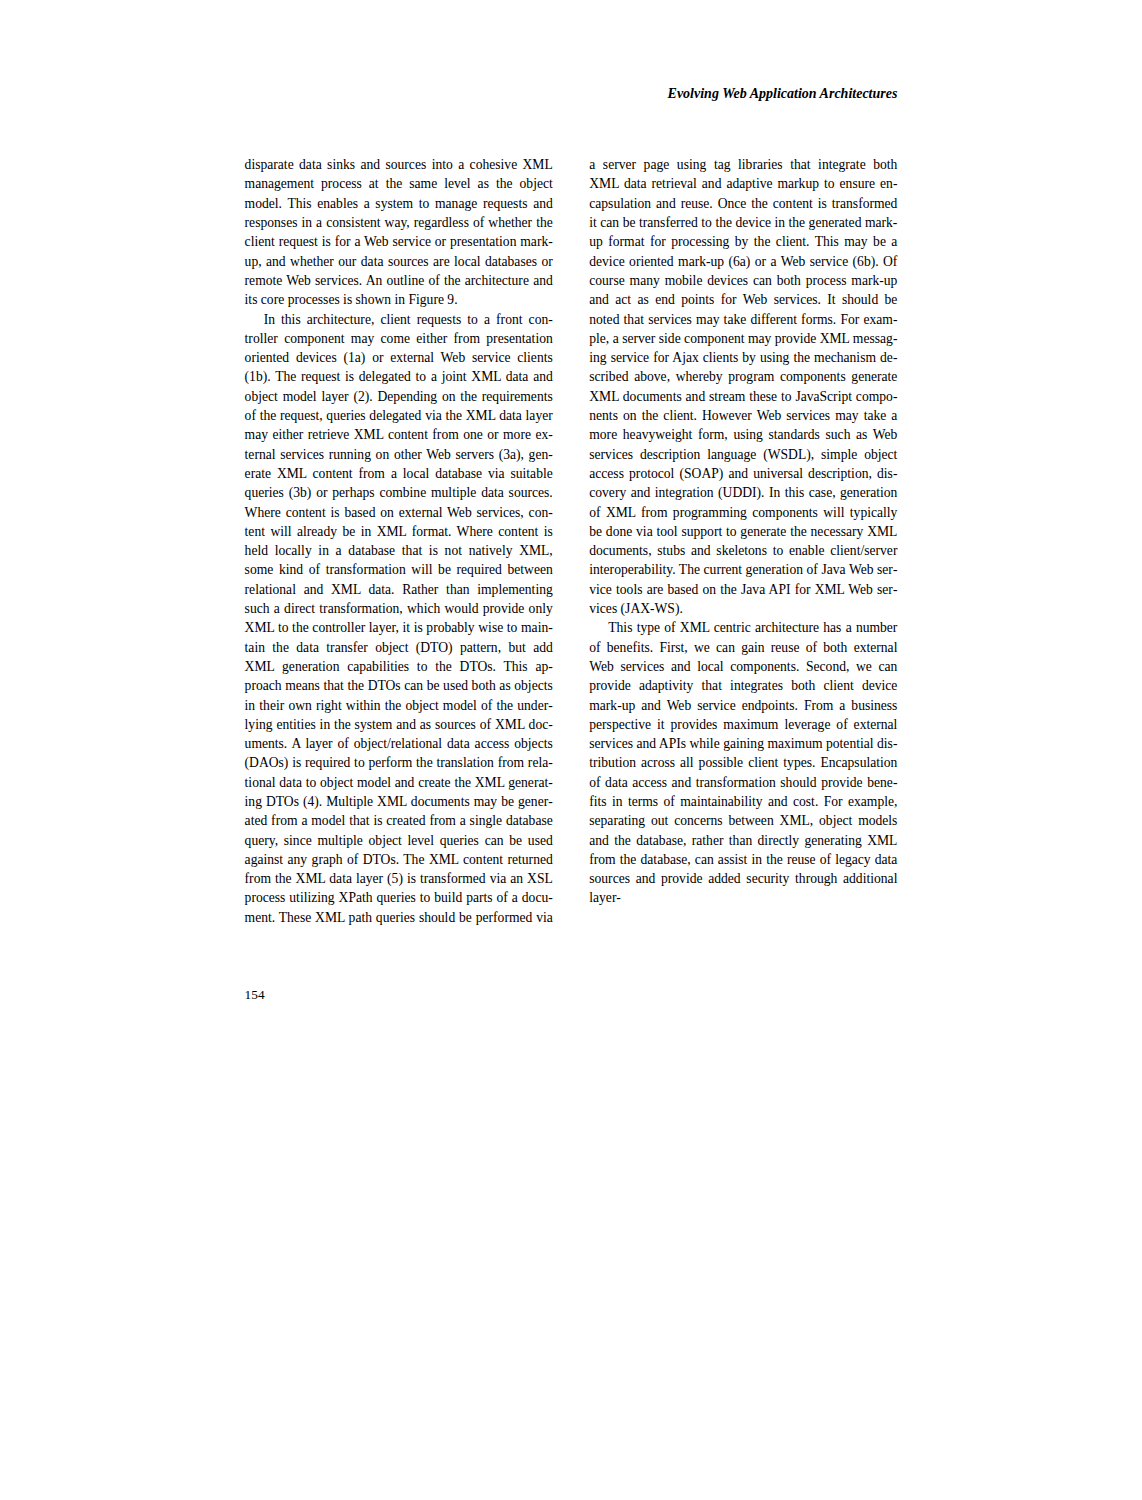Evolving Web Application Architectures
disparate data sinks and sources into a cohesive XML management process at the same level as the object model. This enables a system to manage requests and responses in a consistent way, regardless of whether the client request is for a Web service or presentation mark-up, and whether our data sources are local databases or remote Web services. An outline of the architecture and its core processes is shown in Figure 9.
In this architecture, client requests to a front controller component may come either from presentation oriented devices (1a) or external Web service clients (1b). The request is delegated to a joint XML data and object model layer (2). Depending on the requirements of the request, queries delegated via the XML data layer may either retrieve XML content from one or more external services running on other Web servers (3a), generate XML content from a local database via suitable queries (3b) or perhaps combine multiple data sources. Where content is based on external Web services, content will already be in XML format. Where content is held locally in a database that is not natively XML, some kind of transformation will be required between relational and XML data. Rather than implementing such a direct transformation, which would provide only XML to the controller layer, it is probably wise to maintain the data transfer object (DTO) pattern, but add XML generation capabilities to the DTOs. This approach means that the DTOs can be used both as objects in their own right within the object model of the underlying entities in the system and as sources of XML documents. A layer of object/relational data access objects (DAOs) is required to perform the translation from relational data to object model and create the XML generating DTOs (4). Multiple XML documents may be generated from a model that is created from a single database query, since multiple object level queries can be used against any graph of DTOs. The XML content returned from the XML data layer (5) is transformed via an XSL process utilizing XPath queries to build parts of a document. These XML path queries should be performed via a server page using tag libraries that integrate both XML data retrieval and adaptive markup to ensure encapsulation and reuse. Once the content is transformed it can be transferred to the device in the generated mark-up format for processing by the client. This may be a device oriented mark-up (6a) or a Web service (6b). Of course many mobile devices can both process mark-up and act as end points for Web services. It should be noted that services may take different forms. For example, a server side component may provide XML messaging service for Ajax clients by using the mechanism described above, whereby program components generate XML documents and stream these to JavaScript components on the client. However Web services may take a more heavyweight form, using standards such as Web services description language (WSDL), simple object access protocol (SOAP) and universal description, discovery and integration (UDDI). In this case, generation of XML from programming components will typically be done via tool support to generate the necessary XML documents, stubs and skeletons to enable client/server interoperability. The current generation of Java Web service tools are based on the Java API for XML Web services (JAX-WS).
This type of XML centric architecture has a number of benefits. First, we can gain reuse of both external Web services and local components. Second, we can provide adaptivity that integrates both client device mark-up and Web service endpoints. From a business perspective it provides maximum leverage of external services and APIs while gaining maximum potential distribution across all possible client types. Encapsulation of data access and transformation should provide benefits in terms of maintainability and cost. For example, separating out concerns between XML, object models and the database, rather than directly generating XML from the database, can assist in the reuse of legacy data sources and provide added security through additional layer-
154